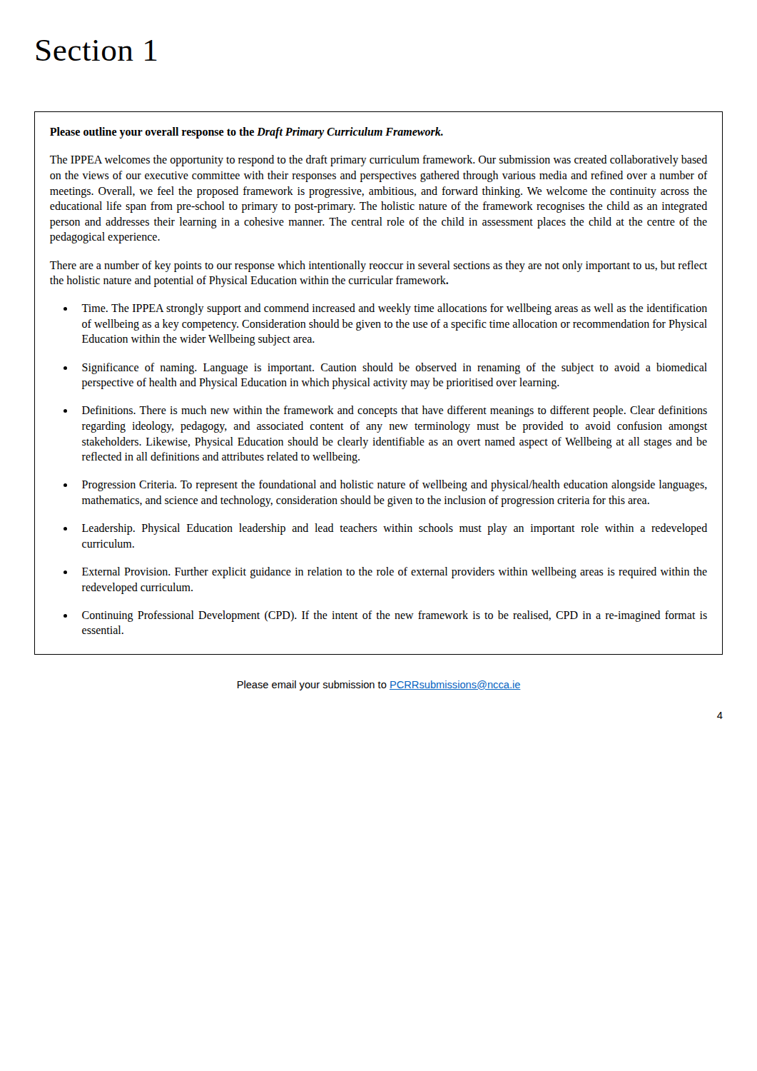Section 1
Please outline your overall response to the Draft Primary Curriculum Framework.
The IPPEA welcomes the opportunity to respond to the draft primary curriculum framework. Our submission was created collaboratively based on the views of our executive committee with their responses and perspectives gathered through various media and refined over a number of meetings. Overall, we feel the proposed framework is progressive, ambitious, and forward thinking. We welcome the continuity across the educational life span from pre-school to primary to post-primary. The holistic nature of the framework recognises the child as an integrated person and addresses their learning in a cohesive manner. The central role of the child in assessment places the child at the centre of the pedagogical experience.
There are a number of key points to our response which intentionally reoccur in several sections as they are not only important to us, but reflect the holistic nature and potential of Physical Education within the curricular framework.
Time. The IPPEA strongly support and commend increased and weekly time allocations for wellbeing areas as well as the identification of wellbeing as a key competency. Consideration should be given to the use of a specific time allocation or recommendation for Physical Education within the wider Wellbeing subject area.
Significance of naming. Language is important. Caution should be observed in renaming of the subject to avoid a biomedical perspective of health and Physical Education in which physical activity may be prioritised over learning.
Definitions. There is much new within the framework and concepts that have different meanings to different people. Clear definitions regarding ideology, pedagogy, and associated content of any new terminology must be provided to avoid confusion amongst stakeholders. Likewise, Physical Education should be clearly identifiable as an overt named aspect of Wellbeing at all stages and be reflected in all definitions and attributes related to wellbeing.
Progression Criteria. To represent the foundational and holistic nature of wellbeing and physical/health education alongside languages, mathematics, and science and technology, consideration should be given to the inclusion of progression criteria for this area.
Leadership. Physical Education leadership and lead teachers within schools must play an important role within a redeveloped curriculum.
External Provision. Further explicit guidance in relation to the role of external providers within wellbeing areas is required within the redeveloped curriculum.
Continuing Professional Development (CPD). If the intent of the new framework is to be realised, CPD in a re-imagined format is essential.
Please email your submission to PCRRsubmissions@ncca.ie
4